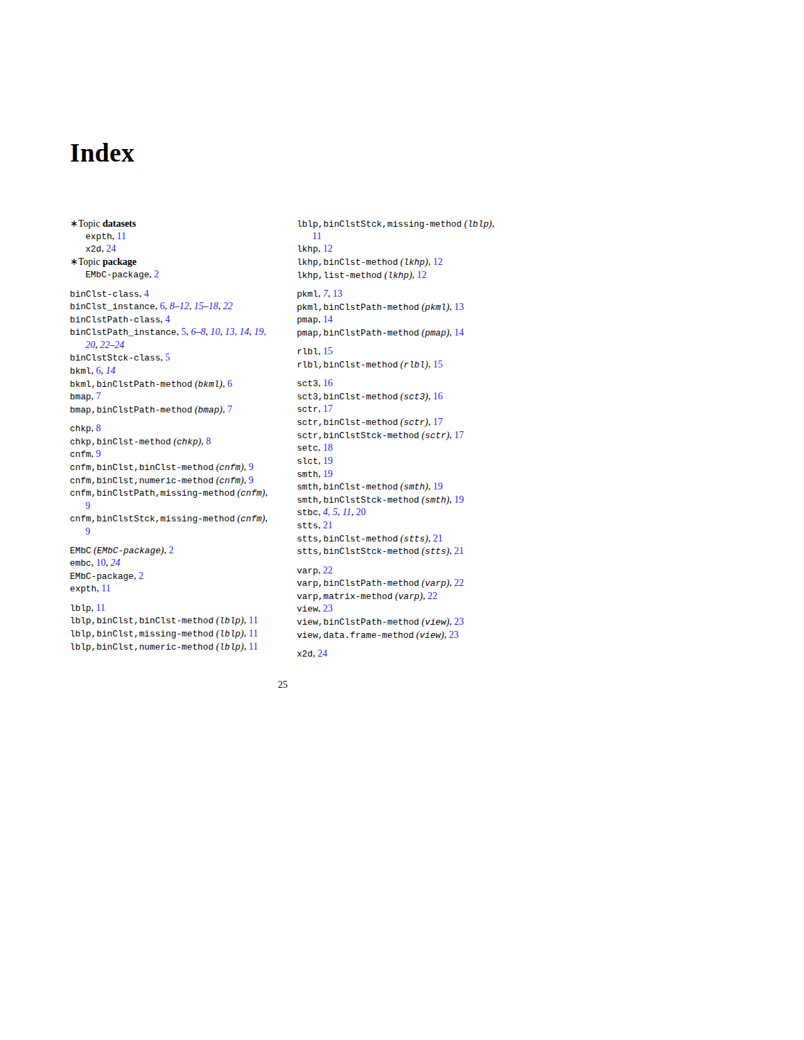Index
∗Topic datasets
expth, 11
x2d, 24
∗Topic package
EMbC-package, 2
binClst-class, 4
binClst_instance, 6, 8–12, 15–18, 22
binClstPath-class, 4
binClstPath_instance, 5, 6–8, 10, 13, 14, 19, 20, 22–24
binClstStck-class, 5
bkml, 6, 14
bkml,binClstPath-method (bkml), 6
bmap, 7
bmap,binClstPath-method (bmap), 7
chkp, 8
chkp,binClst-method (chkp), 8
cnfm, 9
cnfm,binClst,binClst-method (cnfm), 9
cnfm,binClst,numeric-method (cnfm), 9
cnfm,binClstPath,missing-method (cnfm),
9
cnfm,binClstStck,missing-method (cnfm),
9
EMbC (EMbC-package), 2
embc, 10, 24
EMbC-package, 2
expth, 11
lblp, 11
lblp,binClst,binClst-method (lblp), 11
lblp,binClst,missing-method (lblp), 11
lblp,binClst,numeric-method (lblp), 11
lblp,binClstStck,missing-method (lblp),
11
lkhp, 12
lkhp,binClst-method (lkhp), 12
lkhp,list-method (lkhp), 12
pkml, 7, 13
pkml,binClstPath-method (pkml), 13
pmap, 14
pmap,binClstPath-method (pmap), 14
rlbl, 15
rlbl,binClst-method (rlbl), 15
sct3, 16
sct3,binClst-method (sct3), 16
sctr, 17
sctr,binClst-method (sctr), 17
sctr,binClstStck-method (sctr), 17
setc, 18
slct, 19
smth, 19
smth,binClst-method (smth), 19
smth,binClstStck-method (smth), 19
stbc, 4, 5, 11, 20
stts, 21
stts,binClst-method (stts), 21
stts,binClstStck-method (stts), 21
varp, 22
varp,binClstPath-method (varp), 22
varp,matrix-method (varp), 22
view, 23
view,binClstPath-method (view), 23
view,data.frame-method (view), 23
x2d, 24
25